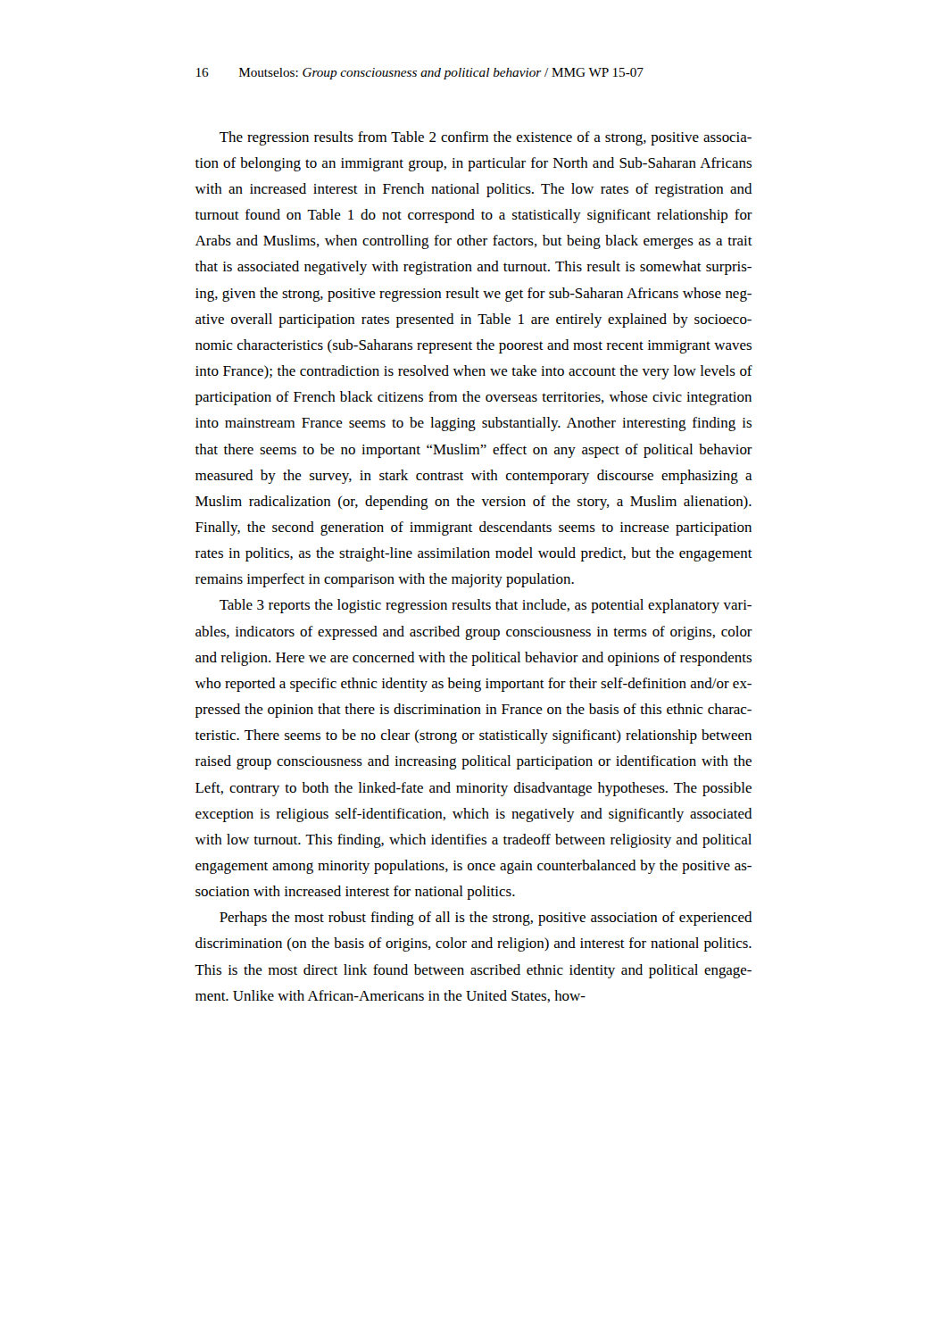16 Moutselos: Group consciousness and political behavior / MMG WP 15-07
The regression results from Table 2 confirm the existence of a strong, positive association of belonging to an immigrant group, in particular for North and Sub-Saharan Africans with an increased interest in French national politics. The low rates of registration and turnout found on Table 1 do not correspond to a statistically significant relationship for Arabs and Muslims, when controlling for other factors, but being black emerges as a trait that is associated negatively with registration and turnout. This result is somewhat surprising, given the strong, positive regression result we get for sub-Saharan Africans whose negative overall participation rates presented in Table 1 are entirely explained by socioeconomic characteristics (sub-Saharans represent the poorest and most recent immigrant waves into France); the contradiction is resolved when we take into account the very low levels of participation of French black citizens from the overseas territories, whose civic integration into mainstream France seems to be lagging substantially. Another interesting finding is that there seems to be no important “Muslim” effect on any aspect of political behavior measured by the survey, in stark contrast with contemporary discourse emphasizing a Muslim radicalization (or, depending on the version of the story, a Muslim alienation). Finally, the second generation of immigrant descendants seems to increase participation rates in politics, as the straight-line assimilation model would predict, but the engagement remains imperfect in comparison with the majority population.
Table 3 reports the logistic regression results that include, as potential explanatory variables, indicators of expressed and ascribed group consciousness in terms of origins, color and religion. Here we are concerned with the political behavior and opinions of respondents who reported a specific ethnic identity as being important for their self-definition and/or expressed the opinion that there is discrimination in France on the basis of this ethnic characteristic. There seems to be no clear (strong or statistically significant) relationship between raised group consciousness and increasing political participation or identification with the Left, contrary to both the linked-fate and minority disadvantage hypotheses. The possible exception is religious self-identification, which is negatively and significantly associated with low turnout. This finding, which identifies a tradeoff between religiosity and political engagement among minority populations, is once again counterbalanced by the positive association with increased interest for national politics.
Perhaps the most robust finding of all is the strong, positive association of experienced discrimination (on the basis of origins, color and religion) and interest for national politics. This is the most direct link found between ascribed ethnic identity and political engagement. Unlike with African-Americans in the United States, how-